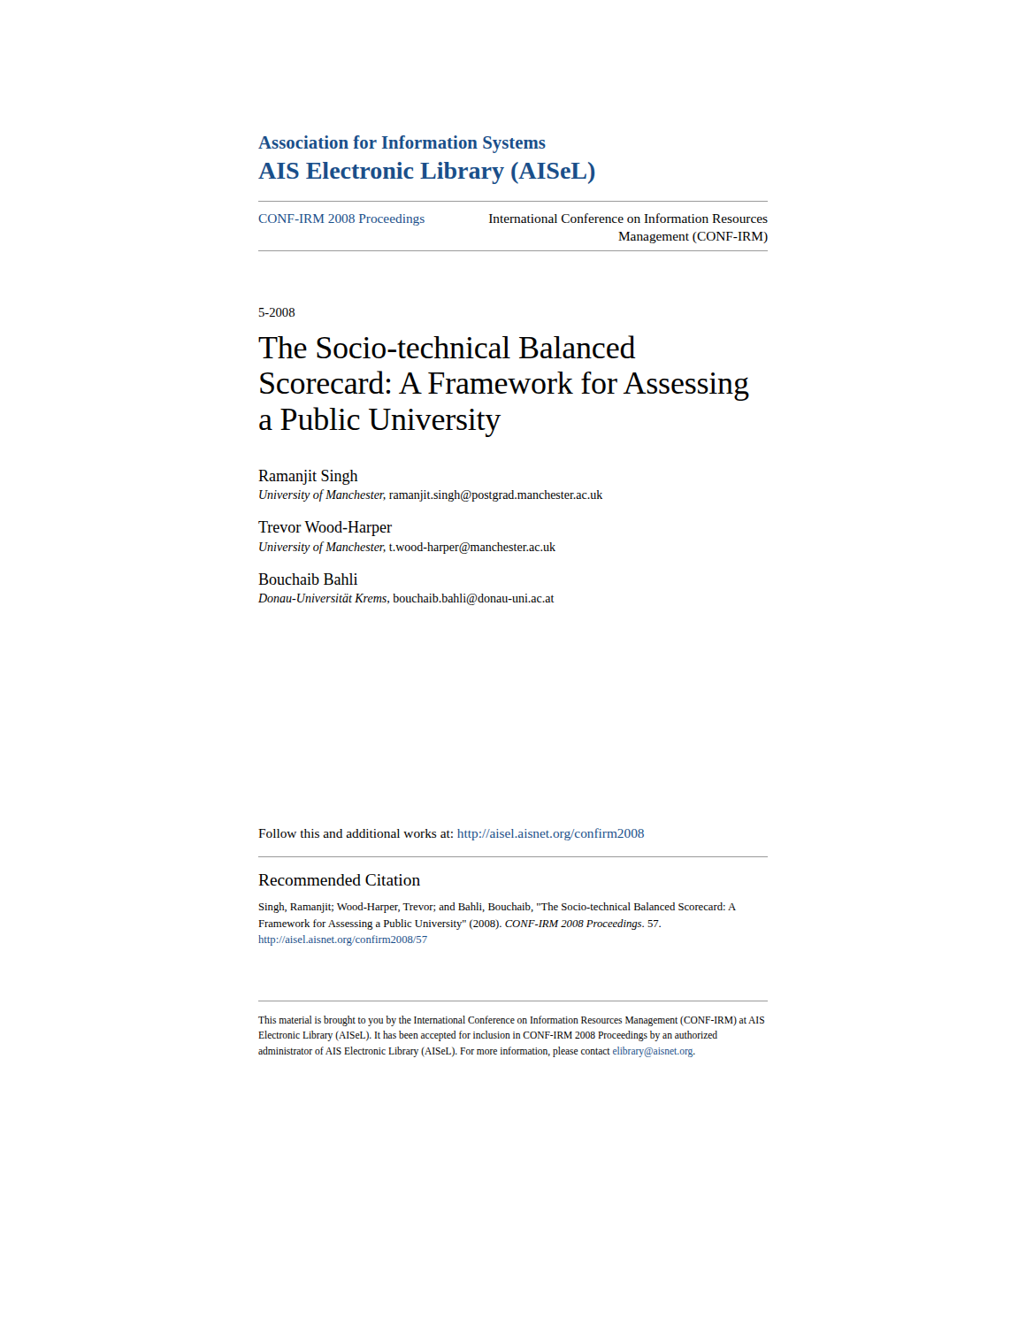Association for Information Systems
AIS Electronic Library (AISeL)
CONF-IRM 2008 Proceedings
International Conference on Information Resources
Management (CONF-IRM)
5-2008
The Socio-technical Balanced Scorecard: A Framework for Assessing a Public University
Ramanjit Singh
University of Manchester, ramanjit.singh@postgrad.manchester.ac.uk
Trevor Wood-Harper
University of Manchester, t.wood-harper@manchester.ac.uk
Bouchaib Bahli
Donau-Universität Krems, bouchaib.bahli@donau-uni.ac.at
Follow this and additional works at: http://aisel.aisnet.org/confirm2008
Recommended Citation
Singh, Ramanjit; Wood-Harper, Trevor; and Bahli, Bouchaib, "The Socio-technical Balanced Scorecard: A Framework for Assessing a Public University" (2008). CONF-IRM 2008 Proceedings. 57.
http://aisel.aisnet.org/confirm2008/57
This material is brought to you by the International Conference on Information Resources Management (CONF-IRM) at AIS Electronic Library (AISeL). It has been accepted for inclusion in CONF-IRM 2008 Proceedings by an authorized administrator of AIS Electronic Library (AISeL). For more information, please contact elibrary@aisnet.org.